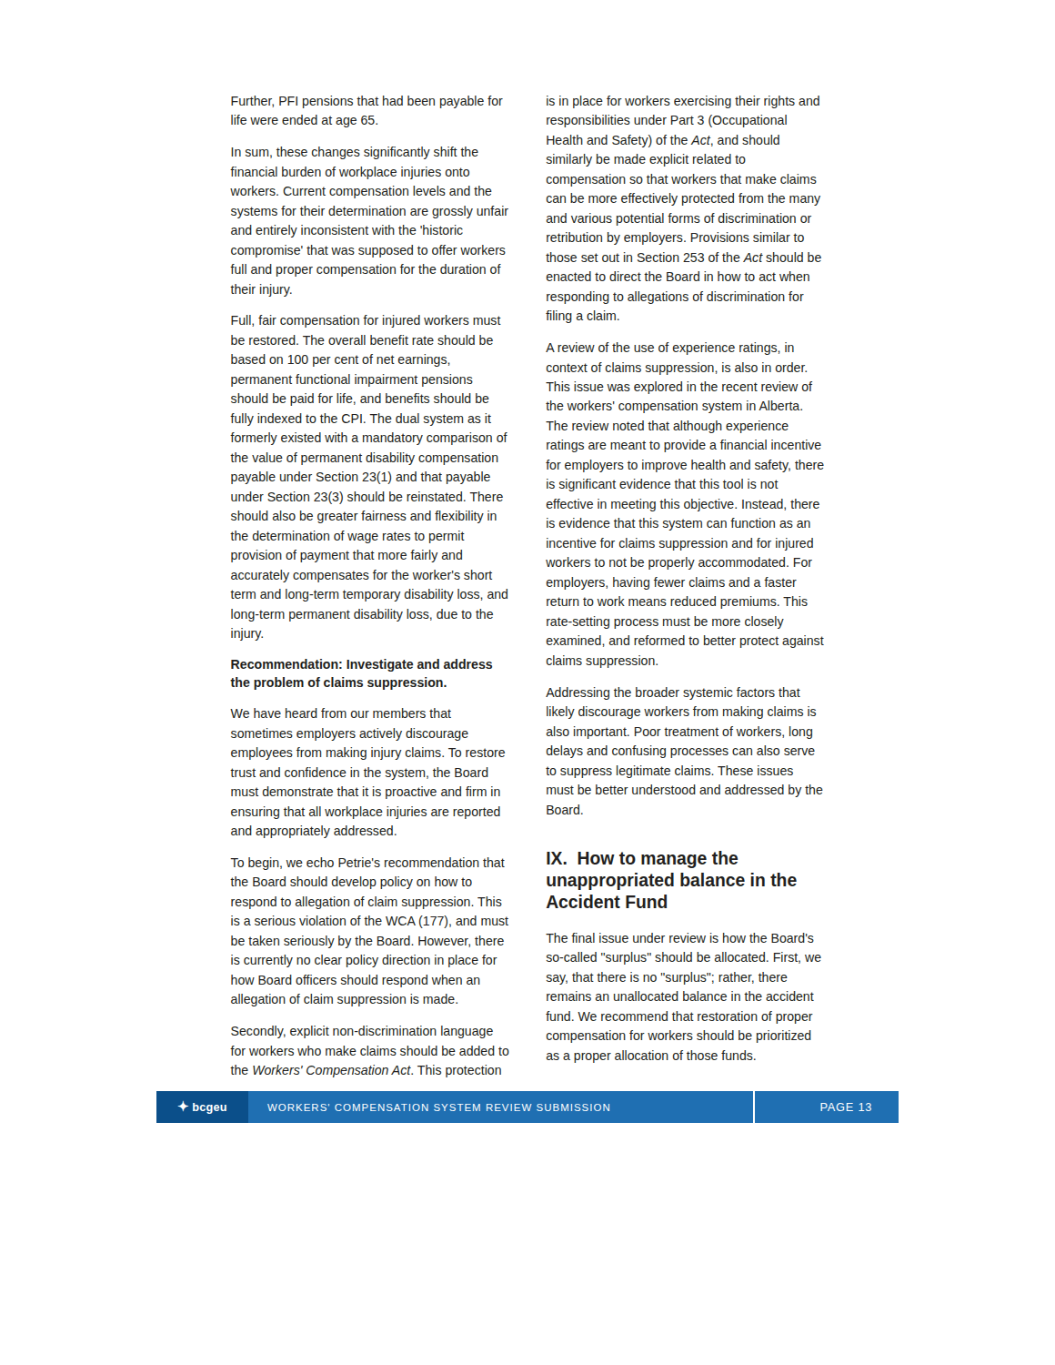Further, PFI pensions that had been payable for life were ended at age 65.
In sum, these changes significantly shift the financial burden of workplace injuries onto workers. Current compensation levels and the systems for their determination are grossly unfair and entirely inconsistent with the 'historic compromise' that was supposed to offer workers full and proper compensation for the duration of their injury.
Full, fair compensation for injured workers must be restored. The overall benefit rate should be based on 100 per cent of net earnings, permanent functional impairment pensions should be paid for life, and benefits should be fully indexed to the CPI. The dual system as it formerly existed with a mandatory comparison of the value of permanent disability compensation payable under Section 23(1) and that payable under Section 23(3) should be reinstated. There should also be greater fairness and flexibility in the determination of wage rates to permit provision of payment that more fairly and accurately compensates for the worker's short term and long-term temporary disability loss, and long-term permanent disability loss, due to the injury.
Recommendation: Investigate and address the problem of claims suppression.
We have heard from our members that sometimes employers actively discourage employees from making injury claims. To restore trust and confidence in the system, the Board must demonstrate that it is proactive and firm in ensuring that all workplace injuries are reported and appropriately addressed.
To begin, we echo Petrie's recommendation that the Board should develop policy on how to respond to allegation of claim suppression. This is a serious violation of the WCA (177), and must be taken seriously by the Board. However, there is currently no clear policy direction in place for how Board officers should respond when an allegation of claim suppression is made.
Secondly, explicit non-discrimination language for workers who make claims should be added to the Workers' Compensation Act. This protection is in place for workers exercising their rights and responsibilities under Part 3 (Occupational Health and Safety) of the Act, and should similarly be made explicit related to compensation so that workers that make claims can be more effectively protected from the many and various potential forms of discrimination or retribution by employers. Provisions similar to those set out in Section 253 of the Act should be enacted to direct the Board in how to act when responding to allegations of discrimination for filing a claim.
A review of the use of experience ratings, in context of claims suppression, is also in order. This issue was explored in the recent review of the workers' compensation system in Alberta. The review noted that although experience ratings are meant to provide a financial incentive for employers to improve health and safety, there is significant evidence that this tool is not effective in meeting this objective. Instead, there is evidence that this system can function as an incentive for claims suppression and for injured workers to not be properly accommodated. For employers, having fewer claims and a faster return to work means reduced premiums. This rate-setting process must be more closely examined, and reformed to better protect against claims suppression.
Addressing the broader systemic factors that likely discourage workers from making claims is also important. Poor treatment of workers, long delays and confusing processes can also serve to suppress legitimate claims. These issues must be better understood and addressed by the Board.
IX. How to manage the unappropriated balance in the Accident Fund
The final issue under review is how the Board's so-called "surplus" should be allocated. First, we say, that there is no "surplus"; rather, there remains an unallocated balance in the accident fund. We recommend that restoration of proper compensation for workers should be prioritized as a proper allocation of those funds.
✦bcgeu
Workers' Compensation System Review Submission
Page 13